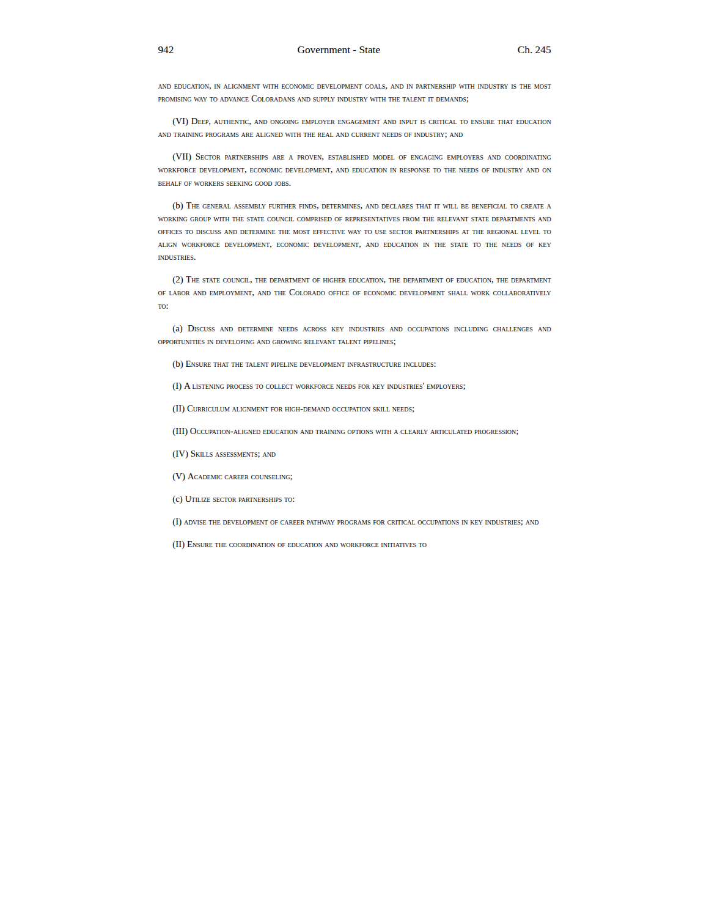942
Government - State
Ch. 245
and education, in alignment with economic development goals, and in partnership with industry is the most promising way to advance Coloradans and supply industry with the talent it demands;
(VI) Deep, authentic, and ongoing employer engagement and input is critical to ensure that education and training programs are aligned with the real and current needs of industry; and
(VII) Sector partnerships are a proven, established model of engaging employers and coordinating workforce development, economic development, and education in response to the needs of industry and on behalf of workers seeking good jobs.
(b) The general assembly further finds, determines, and declares that it will be beneficial to create a working group with the state council comprised of representatives from the relevant state departments and offices to discuss and determine the most effective way to use sector partnerships at the regional level to align workforce development, economic development, and education in the state to the needs of key industries.
(2) The state council, the department of higher education, the department of education, the department of labor and employment, and the Colorado office of economic development shall work collaboratively to:
(a) Discuss and determine needs across key industries and occupations including challenges and opportunities in developing and growing relevant talent pipelines;
(b) Ensure that the talent pipeline development infrastructure includes:
(I) A listening process to collect workforce needs for key industries' employers;
(II) Curriculum alignment for high-demand occupation skill needs;
(III) Occupation-aligned education and training options with a clearly articulated progression;
(IV) Skills assessments; and
(V) Academic career counseling;
(c) Utilize sector partnerships to:
(I) advise the development of career pathway programs for critical occupations in key industries; and
(II) Ensure the coordination of education and workforce initiatives to